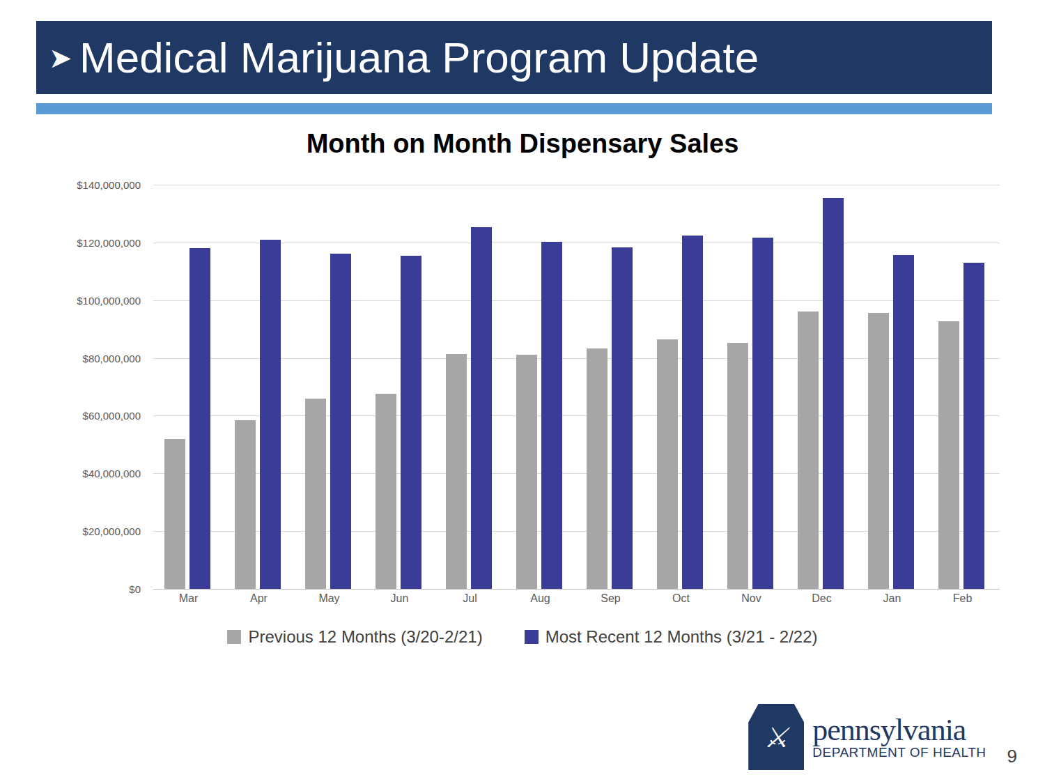➤
Medical Marijuana Program Update
Month on Month Dispensary Sales
$140,000,000
$120,000,000
$100,000,000
$80,000,000
$60,000,000
$40,000,000
$20,000,000
$0
Mar
Apr
May
Jun
Jul
Aug
Sep
Oct
Nov
Dec
Jan
Feb
Previous 12 Months (3/20-2/21)
Most Recent 12 Months (3/21 - 2/22)
⚔
pennsylvania
DEPARTMENT OF HEALTH
9